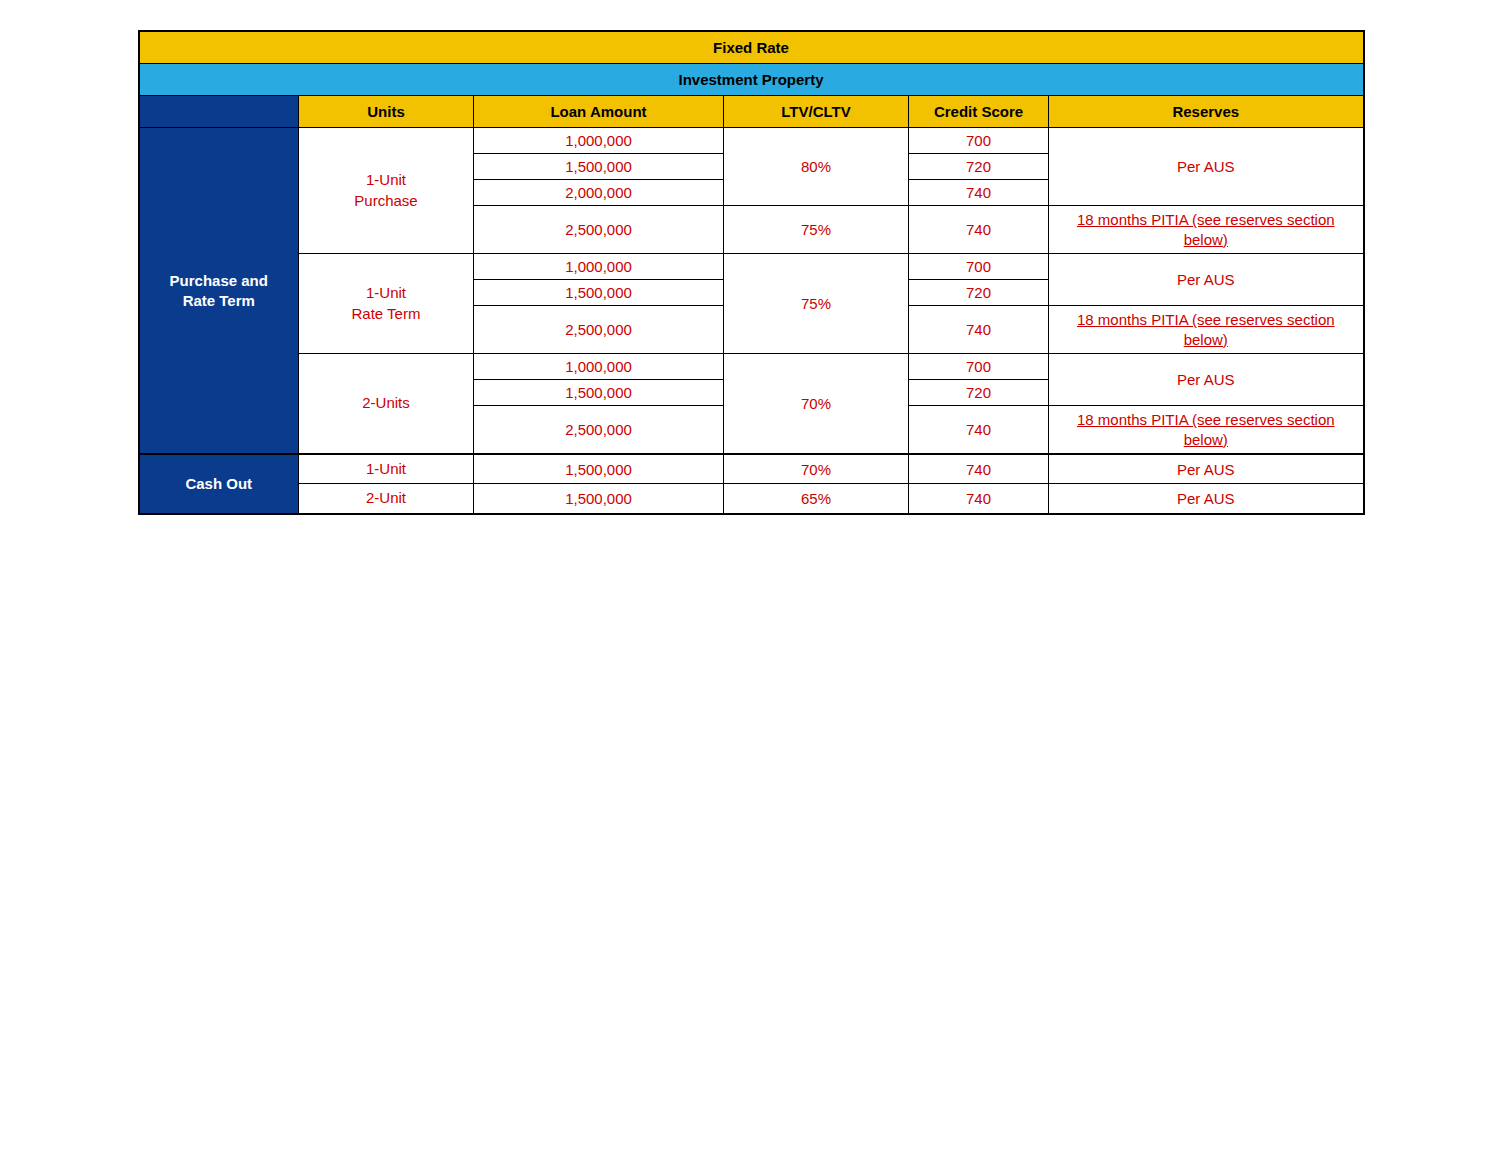| Fixed Rate |
| Investment Property |
| | Units | Loan Amount | LTV/CLTV | Credit Score | Reserves |
| Purchase and Rate Term | 1-Unit Purchase | 1,000,000 | 80% | 700 | Per AUS |
| 1,500,000 | 720 |
| 2,000,000 | 740 |
| 2,500,000 | 75% | 740 | 18 months PITIA (see reserves section below) |
| 1-Unit Rate Term | 1,000,000 | 75% | 700 | Per AUS |
| 1,500,000 | 720 |
| 2,500,000 | 740 | 18 months PITIA (see reserves section below) |
| 2-Units | 1,000,000 | 70% | 700 | Per AUS |
| 1,500,000 | 720 |
| 2,500,000 | 740 | 18 months PITIA (see reserves section below) |
| Cash Out | 1-Unit | 1,500,000 | 70% | 740 | Per AUS |
| 2-Unit | 1,500,000 | 65% | 740 | Per AUS |